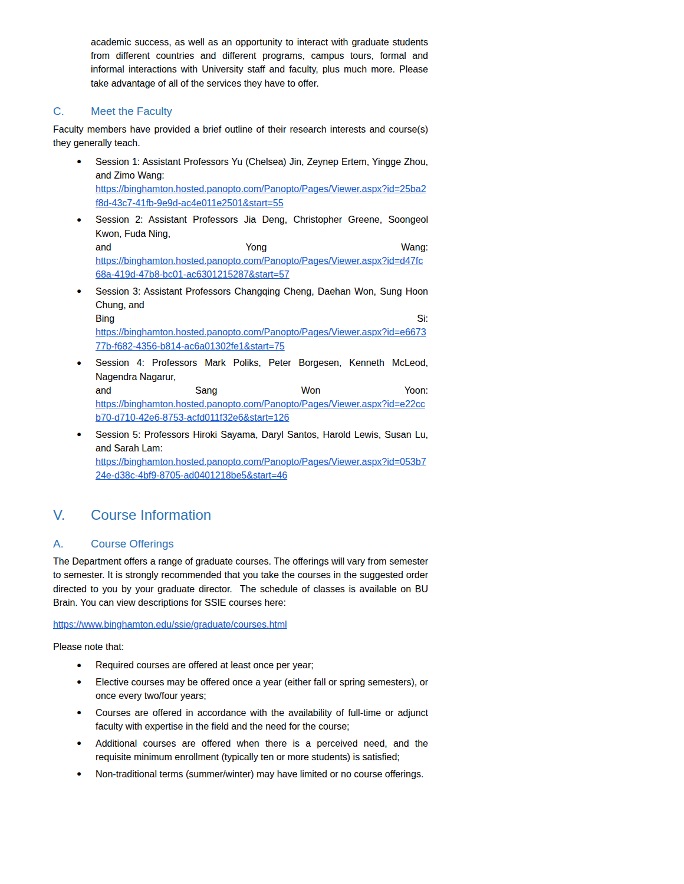academic success, as well as an opportunity to interact with graduate students from different countries and different programs, campus tours, formal and informal interactions with University staff and faculty, plus much more. Please take advantage of all of the services they have to offer.
C. Meet the Faculty
Faculty members have provided a brief outline of their research interests and course(s) they generally teach.
Session 1: Assistant Professors Yu (Chelsea) Jin, Zeynep Ertem, Yingge Zhou, and Zimo Wang: https://binghamton.hosted.panopto.com/Panopto/Pages/Viewer.aspx?id=25ba2f8d-43c7-41fb-9e9d-ac4e011e2501&start=55
Session 2: Assistant Professors Jia Deng, Christopher Greene, Soongeol Kwon, Fuda Ning, and Yong Wang: https://binghamton.hosted.panopto.com/Panopto/Pages/Viewer.aspx?id=d47fc68a-419d-47b8-bc01-ac6301215287&start=57
Session 3: Assistant Professors Changqing Cheng, Daehan Won, Sung Hoon Chung, and Bing Si: https://binghamton.hosted.panopto.com/Panopto/Pages/Viewer.aspx?id=e667377b-f682-4356-b814-ac6a01302fe1&start=75
Session 4: Professors Mark Poliks, Peter Borgesen, Kenneth McLeod, Nagendra Nagarur, and Sang Won Yoon: https://binghamton.hosted.panopto.com/Panopto/Pages/Viewer.aspx?id=e22ccb70-d710-42e6-8753-acfd011f32e6&start=126
Session 5: Professors Hiroki Sayama, Daryl Santos, Harold Lewis, Susan Lu, and Sarah Lam: https://binghamton.hosted.panopto.com/Panopto/Pages/Viewer.aspx?id=053b724e-d38c-4bf9-8705-ad0401218be5&start=46
V. Course Information
A. Course Offerings
The Department offers a range of graduate courses. The offerings will vary from semester to semester. It is strongly recommended that you take the courses in the suggested order directed to you by your graduate director. The schedule of classes is available on BU Brain. You can view descriptions for SSIE courses here:
https://www.binghamton.edu/ssie/graduate/courses.html
Please note that:
Required courses are offered at least once per year;
Elective courses may be offered once a year (either fall or spring semesters), or once every two/four years;
Courses are offered in accordance with the availability of full-time or adjunct faculty with expertise in the field and the need for the course;
Additional courses are offered when there is a perceived need, and the requisite minimum enrollment (typically ten or more students) is satisfied;
Non-traditional terms (summer/winter) may have limited or no course offerings.